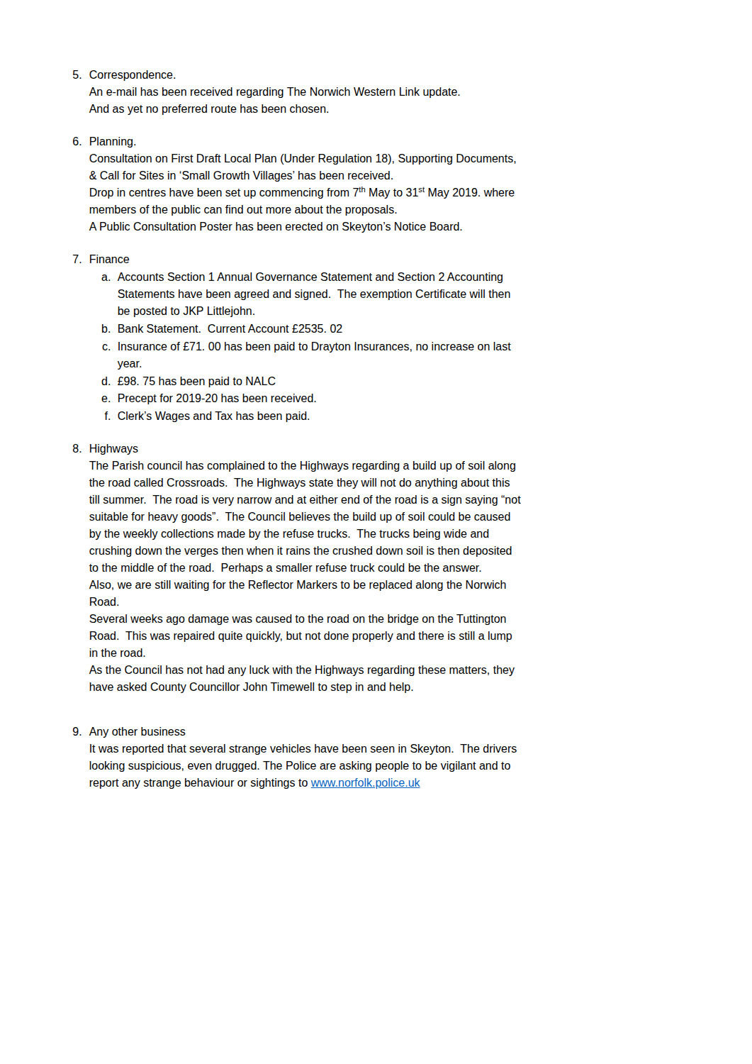Correspondence.
An e-mail has been received regarding The Norwich Western Link update.
And as yet no preferred route has been chosen.
Planning.
Consultation on First Draft Local Plan (Under Regulation 18), Supporting Documents, & Call for Sites in ‘Small Growth Villages’ has been received.
Drop in centres have been set up commencing from 7th May to 31st May 2019. where members of the public can find out more about the proposals.
A Public Consultation Poster has been erected on Skeyton’s Notice Board.
Finance
Accounts Section 1 Annual Governance Statement and Section 2 Accounting Statements have been agreed and signed. The exemption Certificate will then be posted to JKP Littlejohn.
Bank Statement. Current Account £2535. 02
Insurance of £71. 00 has been paid to Drayton Insurances, no increase on last year.
£98. 75 has been paid to NALC
Precept for 2019-20 has been received.
Clerk’s Wages and Tax has been paid.
Highways
The Parish council has complained to the Highways regarding a build up of soil along the road called Crossroads. The Highways state they will not do anything about this till summer. The road is very narrow and at either end of the road is a sign saying “not suitable for heavy goods”. The Council believes the build up of soil could be caused by the weekly collections made by the refuse trucks. The trucks being wide and crushing down the verges then when it rains the crushed down soil is then deposited to the middle of the road. Perhaps a smaller refuse truck could be the answer.
Also, we are still waiting for the Reflector Markers to be replaced along the Norwich Road.
Several weeks ago damage was caused to the road on the bridge on the Tuttington Road. This was repaired quite quickly, but not done properly and there is still a lump in the road.
As the Council has not had any luck with the Highways regarding these matters, they have asked County Councillor John Timewell to step in and help.
Any other business
It was reported that several strange vehicles have been seen in Skeyton. The drivers looking suspicious, even drugged. The Police are asking people to be vigilant and to report any strange behaviour or sightings to www.norfolk.police.uk